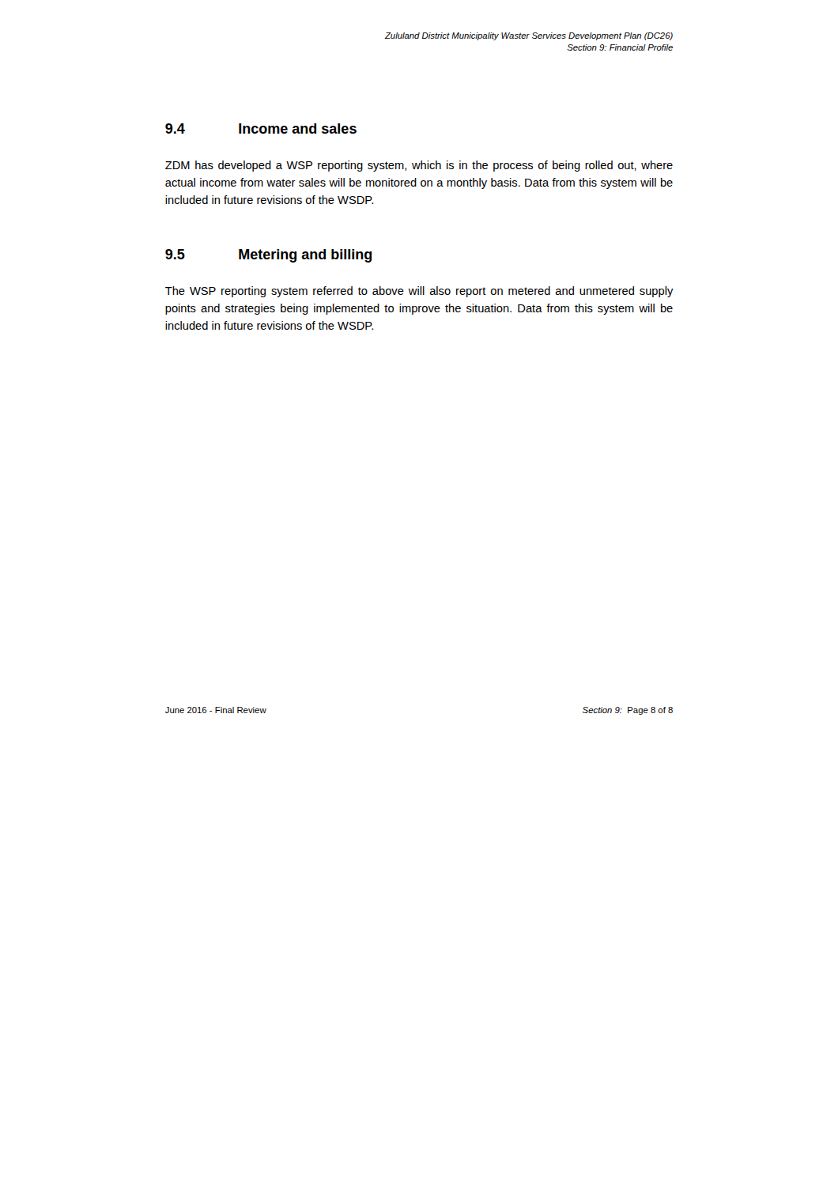Zululand District Municipality Waster Services Development Plan (DC26) Section 9: Financial Profile
9.4 Income and sales
ZDM has developed a WSP reporting system, which is in the process of being rolled out, where actual income from water sales will be monitored on a monthly basis. Data from this system will be included in future revisions of the WSDP.
9.5 Metering and billing
The WSP reporting system referred to above will also report on metered and unmetered supply points and strategies being implemented to improve the situation. Data from this system will be included in future revisions of the WSDP.
June 2016 - Final Review
Section 9: Page 8 of 8